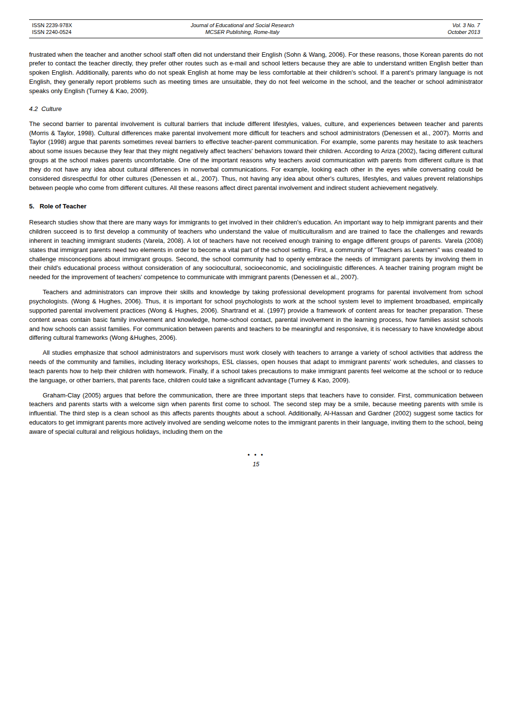| ISSN 2239-978X ISSN 2240-0524 | Journal of Educational and Social Research MCSER Publishing, Rome-Italy | Vol. 3 No. 7 October 2013 |
frustrated when the teacher and another school staff often did not understand their English (Sohn & Wang, 2006). For these reasons, those Korean parents do not prefer to contact the teacher directly, they prefer other routes such as e-mail and school letters because they are able to understand written English better than spoken English. Additionally, parents who do not speak English at home may be less comfortable at their children's school. If a parent's primary language is not English, they generally report problems such as meeting times are unsuitable, they do not feel welcome in the school, and the teacher or school administrator speaks only English (Turney & Kao, 2009).
4.2 Culture
The second barrier to parental involvement is cultural barriers that include different lifestyles, values, culture, and experiences between teacher and parents (Morris & Taylor, 1998). Cultural differences make parental involvement more difficult for teachers and school administrators (Denessen et al., 2007). Morris and Taylor (1998) argue that parents sometimes reveal barriers to effective teacher-parent communication. For example, some parents may hesitate to ask teachers about some issues because they fear that they might negatively affect teachers' behaviors toward their children. According to Ariza (2002), facing different cultural groups at the school makes parents uncomfortable. One of the important reasons why teachers avoid communication with parents from different culture is that they do not have any idea about cultural differences in nonverbal communications. For example, looking each other in the eyes while conversating could be considered disrespectful for other cultures (Denessen et al., 2007). Thus, not having any idea about other's cultures, lifestyles, and values prevent relationships between people who come from different cultures. All these reasons affect direct parental involvement and indirect student achievement negatively.
5. Role of Teacher
Research studies show that there are many ways for immigrants to get involved in their children's education. An important way to help immigrant parents and their children succeed is to first develop a community of teachers who understand the value of multiculturalism and are trained to face the challenges and rewards inherent in teaching immigrant students (Varela, 2008). A lot of teachers have not received enough training to engage different groups of parents. Varela (2008) states that immigrant parents need two elements in order to become a vital part of the school setting. First, a community of "Teachers as Learners" was created to challenge misconceptions about immigrant groups. Second, the school community had to openly embrace the needs of immigrant parents by involving them in their child's educational process without consideration of any sociocultural, socioeconomic, and sociolinguistic differences. A teacher training program might be needed for the improvement of teachers' competence to communicate with immigrant parents (Denessen et al., 2007).
Teachers and administrators can improve their skills and knowledge by taking professional development programs for parental involvement from school psychologists. (Wong & Hughes, 2006). Thus, it is important for school psychologists to work at the school system level to implement broadbased, empirically supported parental involvement practices (Wong & Hughes, 2006). Shartrand et al. (1997) provide a framework of content areas for teacher preparation. These content areas contain basic family involvement and knowledge, home-school contact, parental involvement in the learning process, how families assist schools and how schools can assist families. For communication between parents and teachers to be meaningful and responsive, it is necessary to have knowledge about differing cultural frameworks (Wong &Hughes, 2006).
All studies emphasize that school administrators and supervisors must work closely with teachers to arrange a variety of school activities that address the needs of the community and families, including literacy workshops, ESL classes, open houses that adapt to immigrant parents' work schedules, and classes to teach parents how to help their children with homework. Finally, if a school takes precautions to make immigrant parents feel welcome at the school or to reduce the language, or other barriers, that parents face, children could take a significant advantage (Turney & Kao, 2009).
Graham-Clay (2005) argues that before the communication, there are three important steps that teachers have to consider. First, communication between teachers and parents starts with a welcome sign when parents first come to school. The second step may be a smile, because meeting parents with smile is influential. The third step is a clean school as this affects parents thoughts about a school. Additionally, Al-Hassan and Gardner (2002) suggest some tactics for educators to get immigrant parents more actively involved are sending welcome notes to the immigrant parents in their language, inviting them to the school, being aware of special cultural and religious holidays, including them on the
• • •
15